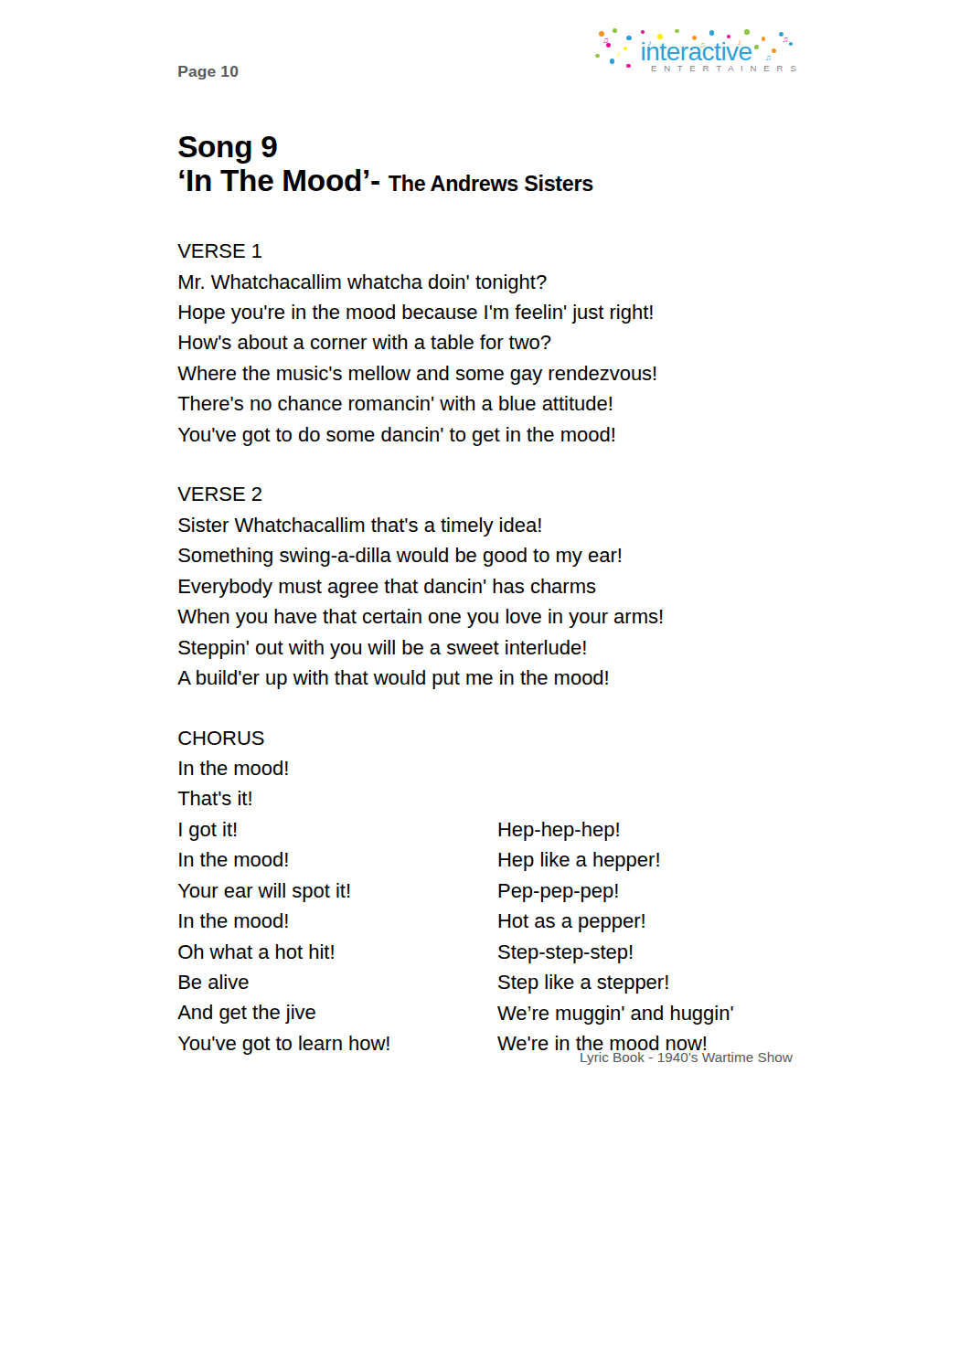Page 10
♫ ♪ ♫ ♪ ♫ ♪ ♫
interactive
E N T E R T A I N E R S
Song 9
‘In The Mood’- The Andrews Sisters
VERSE 1
Mr. Whatchacallim whatcha doin' tonight?
Hope you're in the mood because I'm feelin' just right!
How's about a corner with a table for two?
Where the music's mellow and some gay rendezvous!
There's no chance romancin' with a blue attitude!
You've got to do some dancin' to get in the mood!
VERSE 2
Sister Whatchacallim that's a timely idea!
Something swing-a-dilla would be good to my ear!
Everybody must agree that dancin' has charms
When you have that certain one you love in your arms!
Steppin' out with you will be a sweet interlude!
A build'er up with that would put me in the mood!
CHORUS
In the mood!
That's it!
I got it!
In the mood!
Your ear will spot it!
In the mood!
Oh what a hot hit!
Be alive
And get the jive
You've got to learn how!
Hep-hep-hep!
Hep like a hepper!
Pep-pep-pep!
Hot as a pepper!
Step-step-step!
Step like a stepper!
We’re muggin' and huggin'
We're in the mood now!
Lyric Book - 1940’s Wartime Show